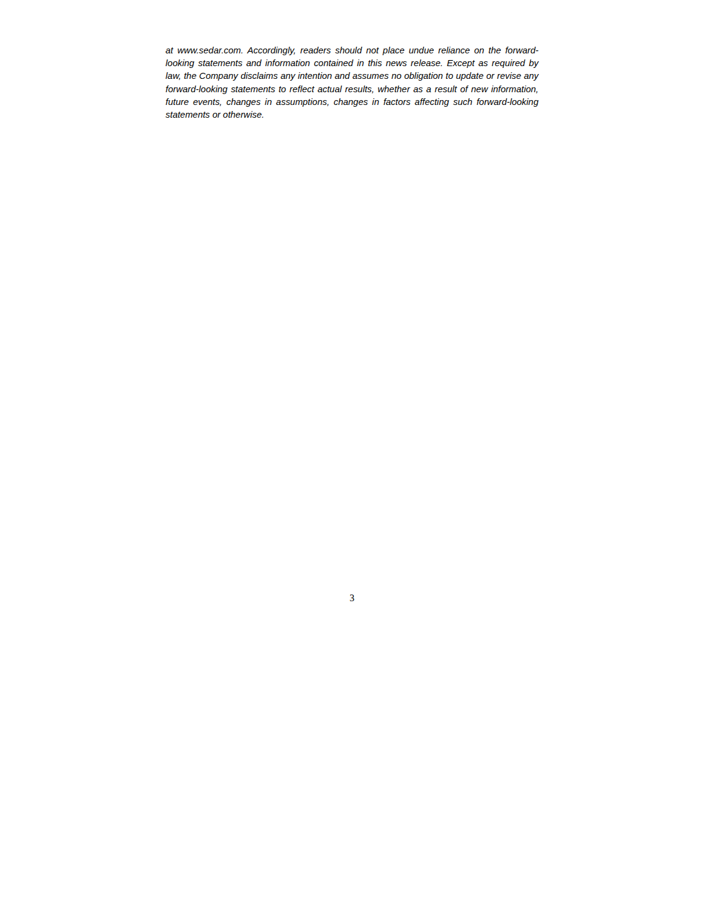at www.sedar.com. Accordingly, readers should not place undue reliance on the forward-looking statements and information contained in this news release. Except as required by law, the Company disclaims any intention and assumes no obligation to update or revise any forward-looking statements to reflect actual results, whether as a result of new information, future events, changes in assumptions, changes in factors affecting such forward-looking statements or otherwise.
3